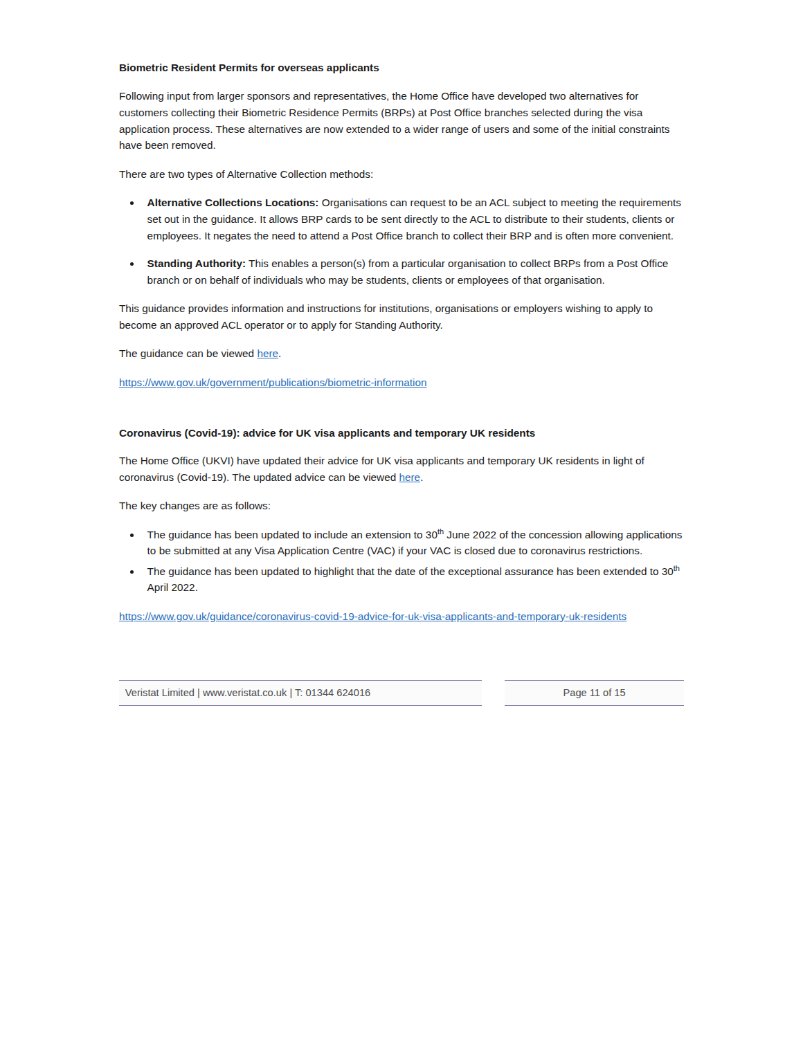Biometric Resident Permits for overseas applicants
Following input from larger sponsors and representatives, the Home Office have developed two alternatives for customers collecting their Biometric Residence Permits (BRPs) at Post Office branches selected during the visa application process. These alternatives are now extended to a wider range of users and some of the initial constraints have been removed.
There are two types of Alternative Collection methods:
Alternative Collections Locations: Organisations can request to be an ACL subject to meeting the requirements set out in the guidance. It allows BRP cards to be sent directly to the ACL to distribute to their students, clients or employees. It negates the need to attend a Post Office branch to collect their BRP and is often more convenient.
Standing Authority: This enables a person(s) from a particular organisation to collect BRPs from a Post Office branch or on behalf of individuals who may be students, clients or employees of that organisation.
This guidance provides information and instructions for institutions, organisations or employers wishing to apply to become an approved ACL operator or to apply for Standing Authority.
The guidance can be viewed here.
https://www.gov.uk/government/publications/biometric-information
Coronavirus (Covid-19): advice for UK visa applicants and temporary UK residents
The Home Office (UKVI) have updated their advice for UK visa applicants and temporary UK residents in light of coronavirus (Covid-19). The updated advice can be viewed here.
The key changes are as follows:
The guidance has been updated to include an extension to 30th June 2022 of the concession allowing applications to be submitted at any Visa Application Centre (VAC) if your VAC is closed due to coronavirus restrictions.
The guidance has been updated to highlight that the date of the exceptional assurance has been extended to 30th April 2022.
https://www.gov.uk/guidance/coronavirus-covid-19-advice-for-uk-visa-applicants-and-temporary-uk-residents
Veristat Limited | www.veristat.co.uk | T: 01344 624016
Page 11 of 15